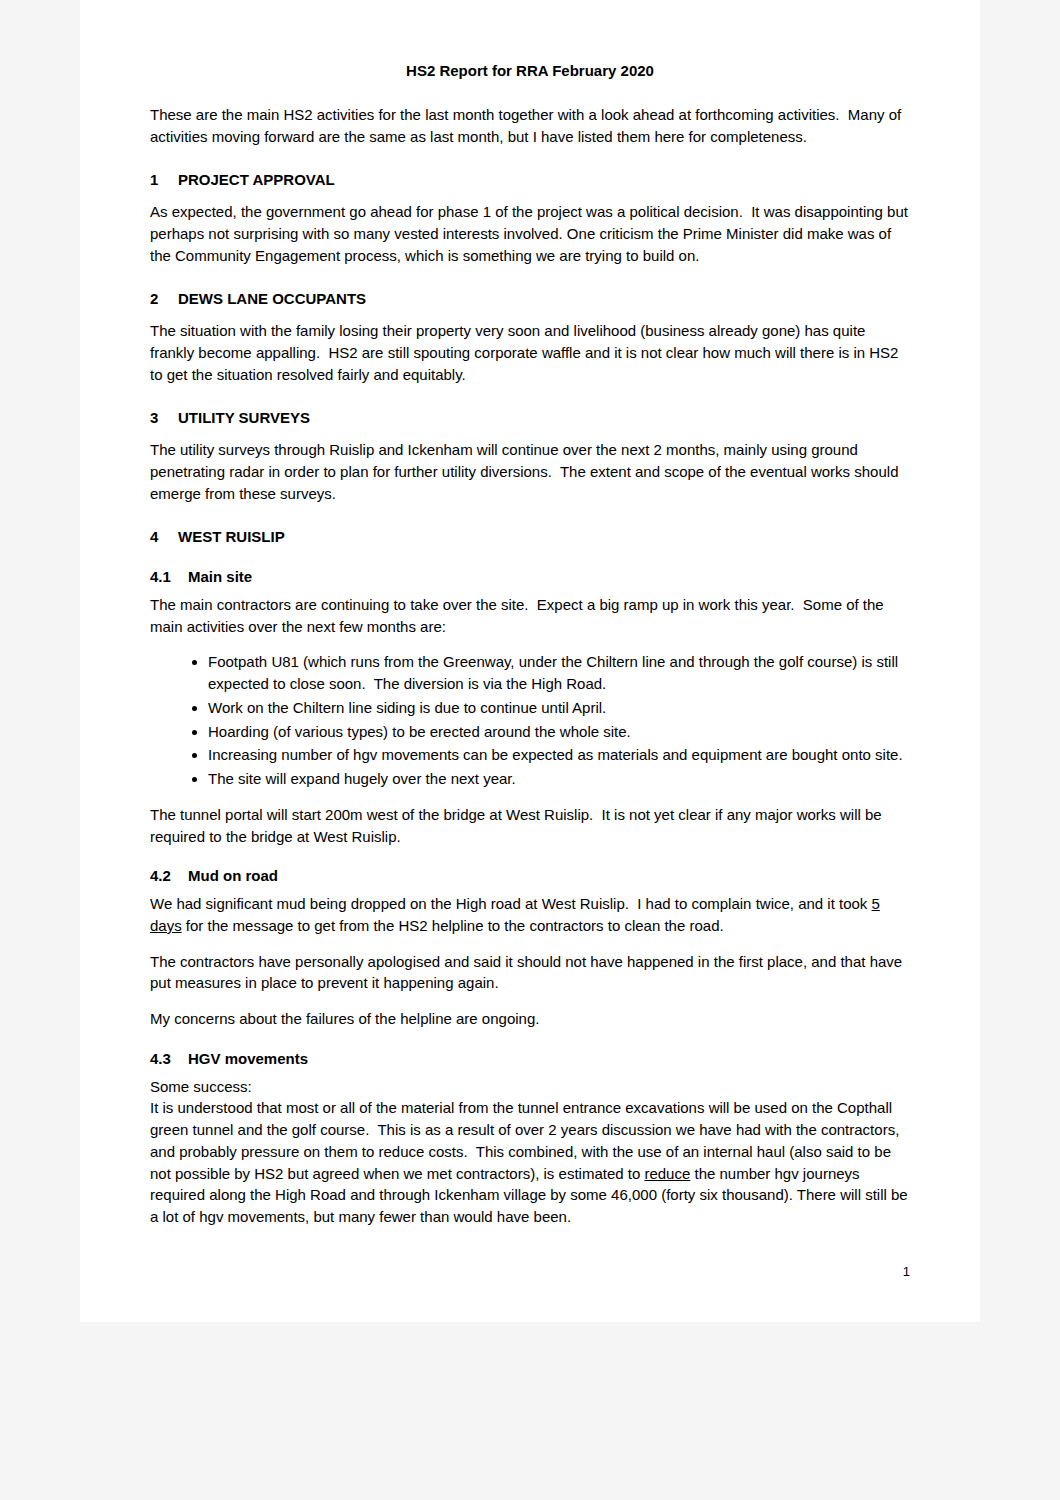HS2 Report for RRA February 2020
These are the main HS2 activities for the last month together with a look ahead at forthcoming activities. Many of activities moving forward are the same as last month, but I have listed them here for completeness.
1 PROJECT APPROVAL
As expected, the government go ahead for phase 1 of the project was a political decision. It was disappointing but perhaps not surprising with so many vested interests involved. One criticism the Prime Minister did make was of the Community Engagement process, which is something we are trying to build on.
2 DEWS LANE OCCUPANTS
The situation with the family losing their property very soon and livelihood (business already gone) has quite frankly become appalling. HS2 are still spouting corporate waffle and it is not clear how much will there is in HS2 to get the situation resolved fairly and equitably.
3 UTILITY SURVEYS
The utility surveys through Ruislip and Ickenham will continue over the next 2 months, mainly using ground penetrating radar in order to plan for further utility diversions. The extent and scope of the eventual works should emerge from these surveys.
4 WEST RUISLIP
4.1 Main site
The main contractors are continuing to take over the site. Expect a big ramp up in work this year. Some of the main activities over the next few months are:
Footpath U81 (which runs from the Greenway, under the Chiltern line and through the golf course) is still expected to close soon. The diversion is via the High Road.
Work on the Chiltern line siding is due to continue until April.
Hoarding (of various types) to be erected around the whole site.
Increasing number of hgv movements can be expected as materials and equipment are bought onto site.
The site will expand hugely over the next year.
The tunnel portal will start 200m west of the bridge at West Ruislip. It is not yet clear if any major works will be required to the bridge at West Ruislip.
4.2 Mud on road
We had significant mud being dropped on the High road at West Ruislip. I had to complain twice, and it took 5 days for the message to get from the HS2 helpline to the contractors to clean the road.
The contractors have personally apologised and said it should not have happened in the first place, and that have put measures in place to prevent it happening again.
My concerns about the failures of the helpline are ongoing.
4.3 HGV movements
Some success:
It is understood that most or all of the material from the tunnel entrance excavations will be used on the Copthall green tunnel and the golf course. This is as a result of over 2 years discussion we have had with the contractors, and probably pressure on them to reduce costs. This combined, with the use of an internal haul (also said to be not possible by HS2 but agreed when we met contractors), is estimated to reduce the number hgv journeys required along the High Road and through Ickenham village by some 46,000 (forty six thousand). There will still be a lot of hgv movements, but many fewer than would have been.
1